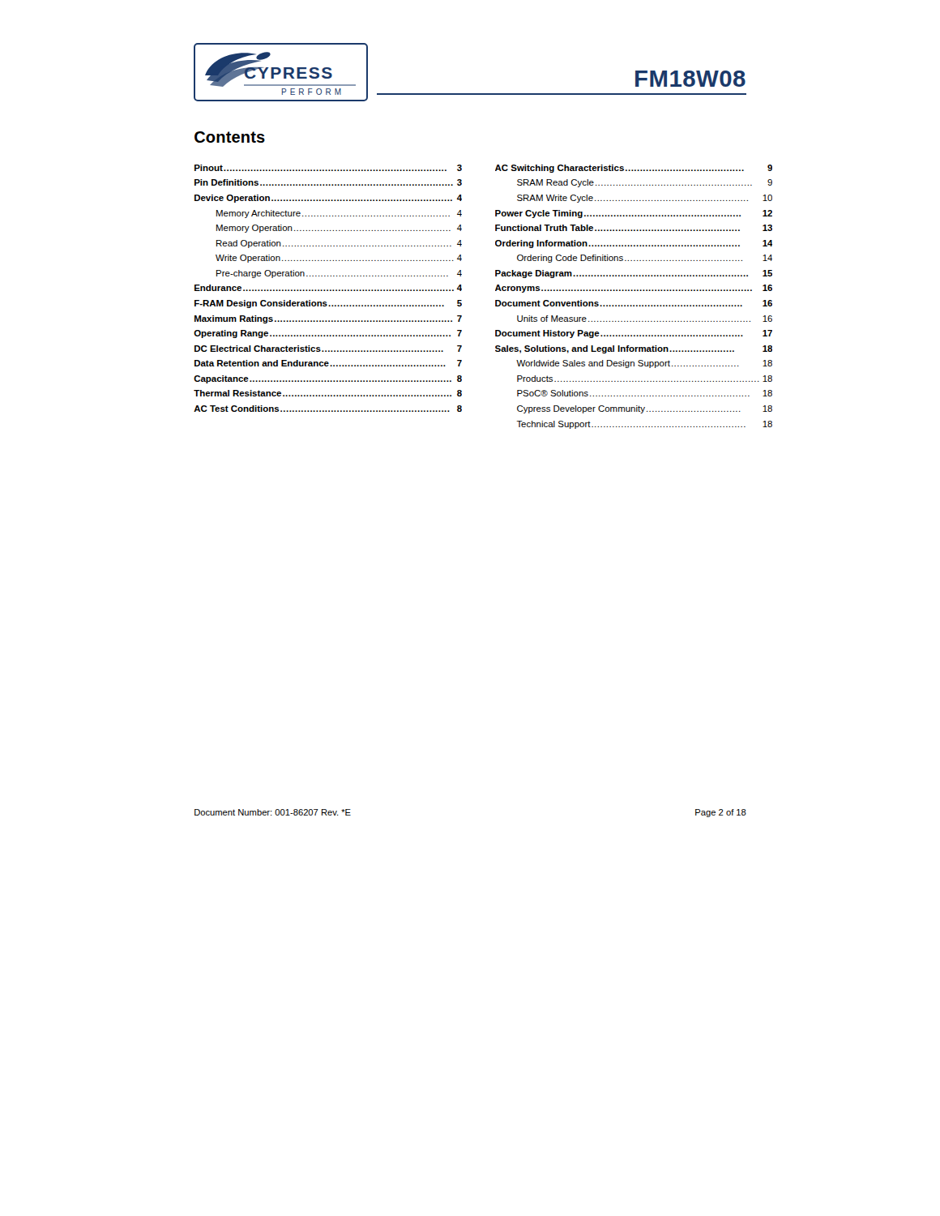CYPRESS PERFORM
FM18W08
Contents
Pinout........................................................................... 3
Pin Definitions................................................................. 3
Device Operation............................................................. 4
Memory Architecture.................................................. 4
Memory Operation..................................................... 4
Read Operation......................................................... 4
Write Operation.......................................................... 4
Pre-charge Operation................................................ 4
Endurance....................................................................... 4
F-RAM Design Considerations....................................... 5
Maximum Ratings............................................................ 7
Operating Range............................................................. 7
DC Electrical Characteristics......................................... 7
Data Retention and Endurance....................................... 7
Capacitance.................................................................... 8
Thermal Resistance......................................................... 8
AC Test Conditions......................................................... 8
AC Switching Characteristics........................................ 9
SRAM Read Cycle..................................................... 9
SRAM Write Cycle.................................................... 10
Power Cycle Timing..................................................... 12
Functional Truth Table................................................. 13
Ordering Information................................................... 14
Ordering Code Definitions........................................ 14
Package Diagram........................................................... 15
Acronyms....................................................................... 16
Document Conventions................................................ 16
Units of Measure....................................................... 16
Document History Page................................................ 17
Sales, Solutions, and Legal Information...................... 18
Worldwide Sales and Design Support....................... 18
Products..................................................................... 18
PSoC® Solutions...................................................... 18
Cypress Developer Community................................ 18
Technical Support.................................................... 18
Document Number: 001-86207 Rev. *E
Page 2 of 18